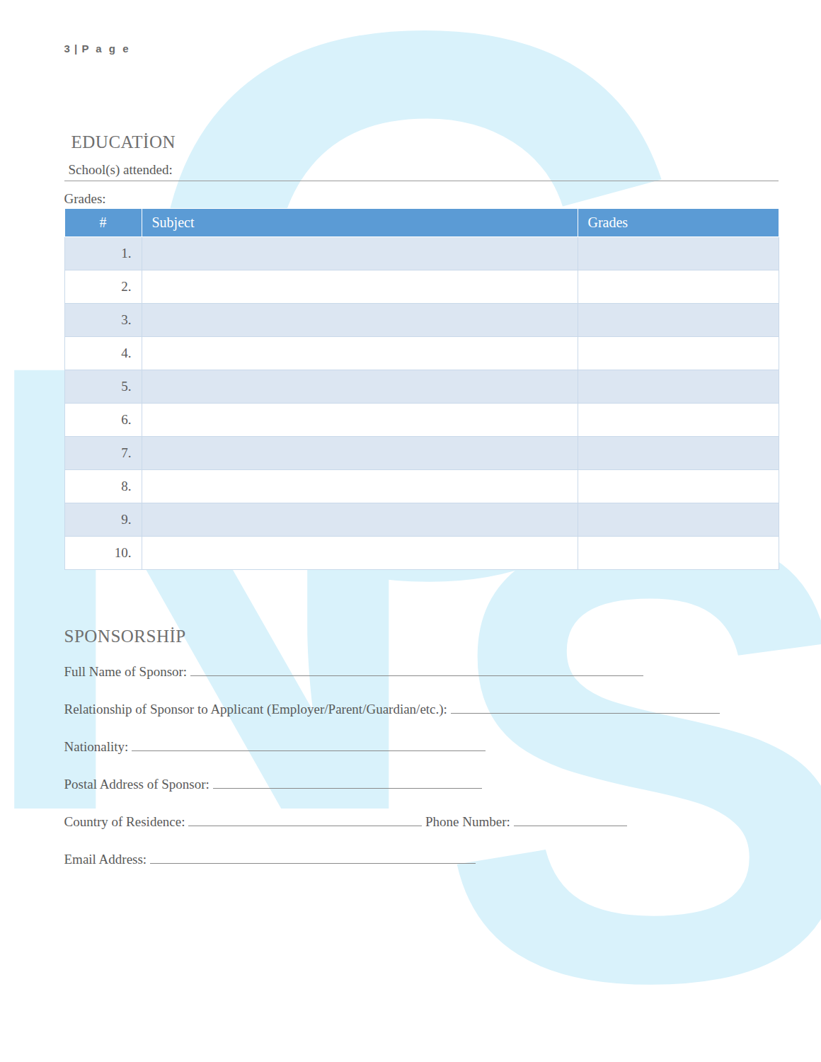C N S
3 | P a g e
EDUCATİON
School(s) attended:
Grades:
| # | Subject | Grades |
| --- | --- | --- |
| 1. | | |
| 2. | | |
| 3. | | |
| 4. | | |
| 5. | | |
| 6. | | |
| 7. | | |
| 8. | | |
| 9. | | |
| 10. | | |
SPONSORSHİP
Full Name of Sponsor:
Relationship of Sponsor to Applicant (Employer/Parent/Guardian/etc.):
Nationality:
Postal Address of Sponsor:
Country of Residence: Phone Number:
Email Address: